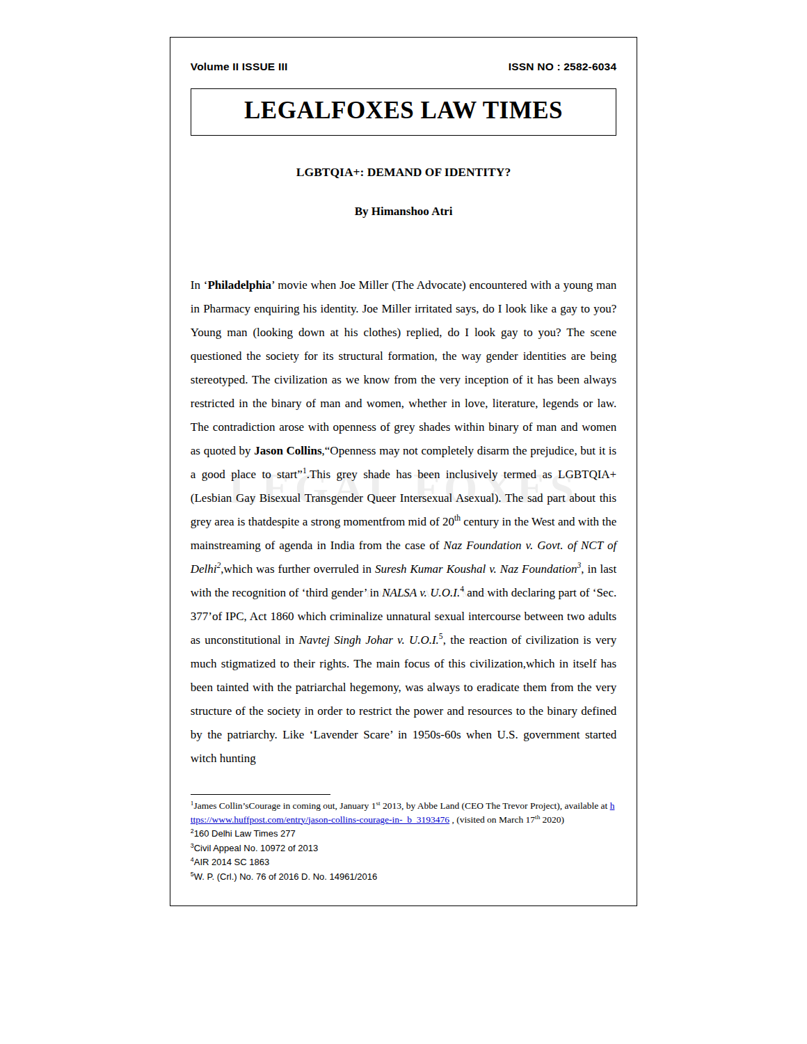Volume II ISSUE III ISSN NO : 2582-6034
LEGALFOXES LAW TIMES
LEGAL FOXES
LEGAL FOXES LAW TIMES
LGBTQIA+: DEMAND OF IDENTITY?
By Himanshoo Atri
In ‘Philadelphia’ movie when Joe Miller (The Advocate) encountered with a young man in Pharmacy enquiring his identity. Joe Miller irritated says, do I look like a gay to you? Young man (looking down at his clothes) replied, do I look gay to you? The scene questioned the society for its structural formation, the way gender identities are being stereotyped. The civilization as we know from the very inception of it has been always restricted in the binary of man and women, whether in love, literature, legends or law. The contradiction arose with openness of grey shades within binary of man and women as quoted by Jason Collins,“Openness may not completely disarm the prejudice, but it is a good place to start”1.This grey shade has been inclusively termed as LGBTQIA+ (Lesbian Gay Bisexual Transgender Queer Intersexual Asexual). The sad part about this grey area is thatdespite a strong momentfrom mid of 20th century in the West and with the mainstreaming of agenda in India from the case of Naz Foundation v. Govt. of NCT of Delhi2,which was further overruled in Suresh Kumar Koushal v. Naz Foundation3, in last with the recognition of ‘third gender’ in NALSA v. U.O.I.4 and with declaring part of ‘Sec. 377’of IPC, Act 1860 which criminalize unnatural sexual intercourse between two adults as unconstitutional in Navtej Singh Johar v. U.O.I.5, the reaction of civilization is very much stigmatized to their rights. The main focus of this civilization,which in itself has been tainted with the patriarchal hegemony, was always to eradicate them from the very structure of the society in order to restrict the power and resources to the binary defined by the patriarchy. Like ‘Lavender Scare’ in 1950s-60s when U.S. government started witch hunting
1James Collin’sCourage in coming out, January 1st 2013, by Abbe Land (CEO The Trevor Project), available at https://www.huffpost.com/entry/jason-collins-courage-in-_b_3193476 , (visited on March 17th 2020)
2160 Delhi Law Times 277
3Civil Appeal No. 10972 of 2013
4AIR 2014 SC 1863
5W. P. (Crl.) No. 76 of 2016 D. No. 14961/2016